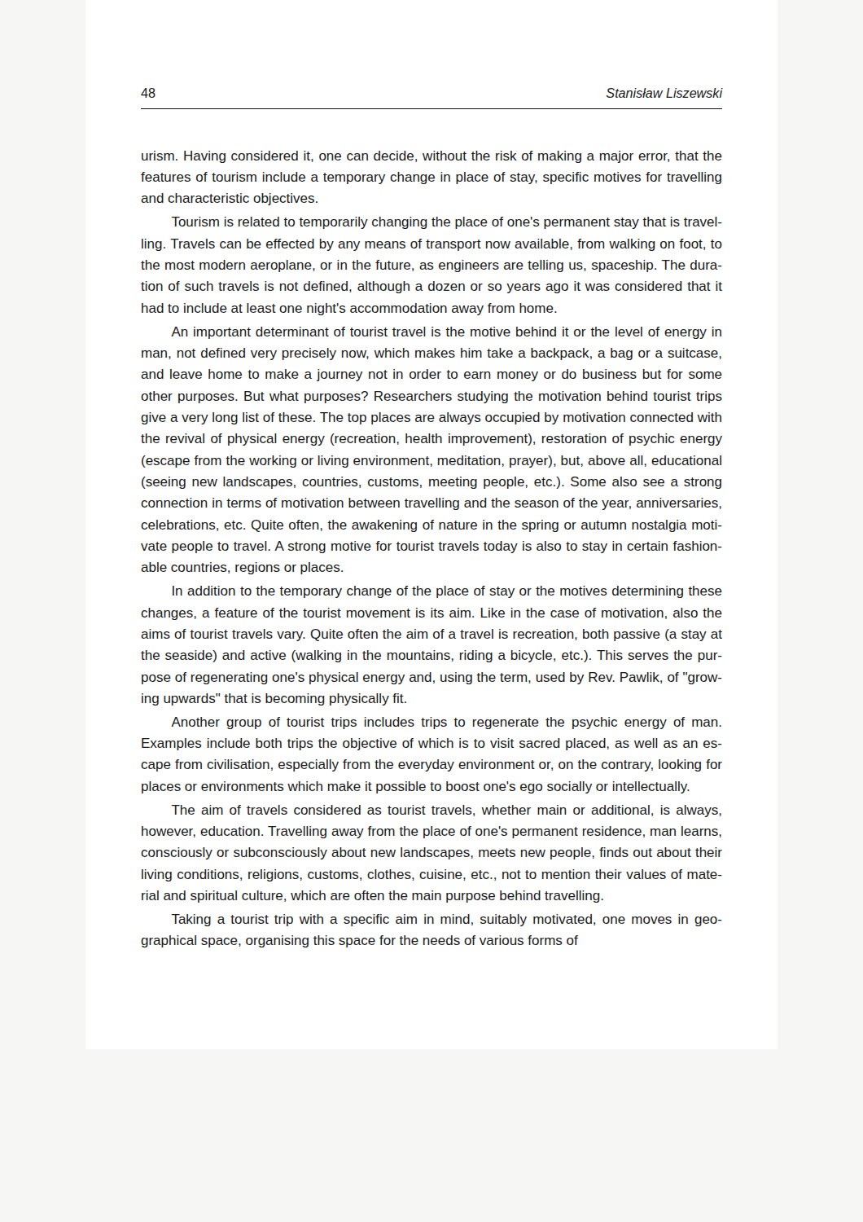48 Stanisław Liszewski
urism. Having considered it, one can decide, without the risk of making a major error, that the features of tourism include a temporary change in place of stay, specific motives for travelling and characteristic objectives.
Tourism is related to temporarily changing the place of one's permanent stay that is travelling. Travels can be effected by any means of transport now available, from walking on foot, to the most modern aeroplane, or in the future, as engineers are telling us, spaceship. The duration of such travels is not defined, although a dozen or so years ago it was considered that it had to include at least one night's accommodation away from home.
An important determinant of tourist travel is the motive behind it or the level of energy in man, not defined very precisely now, which makes him take a back­pack, a bag or a suitcase, and leave home to make a journey not in order to earn money or do business but for some other purposes. But what purposes? Resear­chers studying the motivation behind tourist trips give a very long list of these. The top places are always occupied by motivation connected with the revival of physical energy (recreation, health improvement), restoration of psychic energy (escape from the working or living environment, meditation, prayer), but, above all, educational (seeing new landscapes, countries, customs, meeting people, etc.). Some also see a strong connection in terms of motivation between travelling and the season of the year, anniversaries, celebrations, etc. Quite often, the awakening of nature in the spring or autumn nostalgia motivate people to travel. A strong motive for tourist travels today is also to stay in certain fashionable countries, regions or places.
In addition to the temporary change of the place of stay or the motives deter­mining these changes, a feature of the tourist movement is its aim. Like in the case of motivation, also the aims of tourist travels vary. Quite often the aim of a travel is recreation, both passive (a stay at the seaside) and active (walking in the mountains, riding a bicycle, etc.). This serves the purpose of regenerating one's physical energy and, using the term, used by Rev. Pawlik, of "growing upwards" that is becoming physically fit.
Another group of tourist trips includes trips to regenerate the psychic energy of man. Examples include both trips the objective of which is to visit sacred placed, as well as an escape from civilisation, especially from the everyday environment or, on the contrary, looking for places or environments which make it possible to boost one's ego socially or intellectually.
The aim of travels considered as tourist travels, whether main or additional, is always, however, education. Travelling away from the place of one's permanent residence, man learns, consciously or subconsciously about new landscapes, meets new people, finds out about their living conditions, religions, customs, clothes, cuisine, etc., not to mention their values of material and spiritual culture, which are often the main purpose behind travelling.
Taking a tourist trip with a specific aim in mind, suitably motivated, one moves in geographical space, organising this space for the needs of various forms of